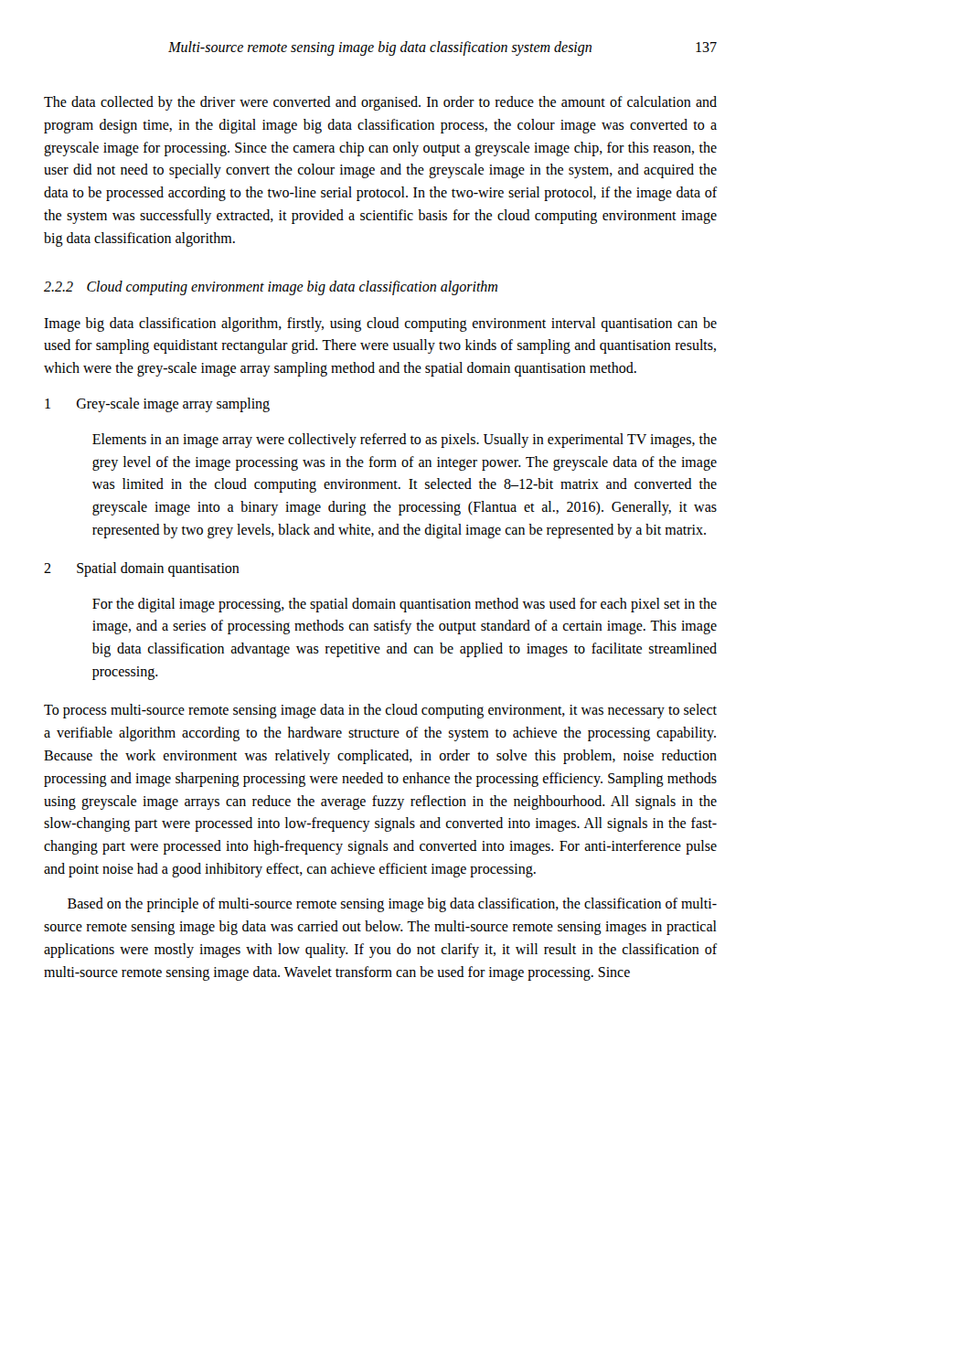Multi-source remote sensing image big data classification system design 137
The data collected by the driver were converted and organised. In order to reduce the amount of calculation and program design time, in the digital image big data classification process, the colour image was converted to a greyscale image for processing. Since the camera chip can only output a greyscale image chip, for this reason, the user did not need to specially convert the colour image and the greyscale image in the system, and acquired the data to be processed according to the two-line serial protocol. In the two-wire serial protocol, if the image data of the system was successfully extracted, it provided a scientific basis for the cloud computing environment image big data classification algorithm.
2.2.2 Cloud computing environment image big data classification algorithm
Image big data classification algorithm, firstly, using cloud computing environment interval quantisation can be used for sampling equidistant rectangular grid. There were usually two kinds of sampling and quantisation results, which were the grey-scale image array sampling method and the spatial domain quantisation method.
Grey-scale image array sampling
Elements in an image array were collectively referred to as pixels. Usually in experimental TV images, the grey level of the image processing was in the form of an integer power. The greyscale data of the image was limited in the cloud computing environment. It selected the 8–12-bit matrix and converted the greyscale image into a binary image during the processing (Flantua et al., 2016). Generally, it was represented by two grey levels, black and white, and the digital image can be represented by a bit matrix.
Spatial domain quantisation
For the digital image processing, the spatial domain quantisation method was used for each pixel set in the image, and a series of processing methods can satisfy the output standard of a certain image. This image big data classification advantage was repetitive and can be applied to images to facilitate streamlined processing.
To process multi-source remote sensing image data in the cloud computing environment, it was necessary to select a verifiable algorithm according to the hardware structure of the system to achieve the processing capability. Because the work environment was relatively complicated, in order to solve this problem, noise reduction processing and image sharpening processing were needed to enhance the processing efficiency. Sampling methods using greyscale image arrays can reduce the average fuzzy reflection in the neighbourhood. All signals in the slow-changing part were processed into low-frequency signals and converted into images. All signals in the fast-changing part were processed into high-frequency signals and converted into images. For anti-interference pulse and point noise had a good inhibitory effect, can achieve efficient image processing.
Based on the principle of multi-source remote sensing image big data classification, the classification of multi-source remote sensing image big data was carried out below. The multi-source remote sensing images in practical applications were mostly images with low quality. If you do not clarify it, it will result in the classification of multi-source remote sensing image data. Wavelet transform can be used for image processing. Since